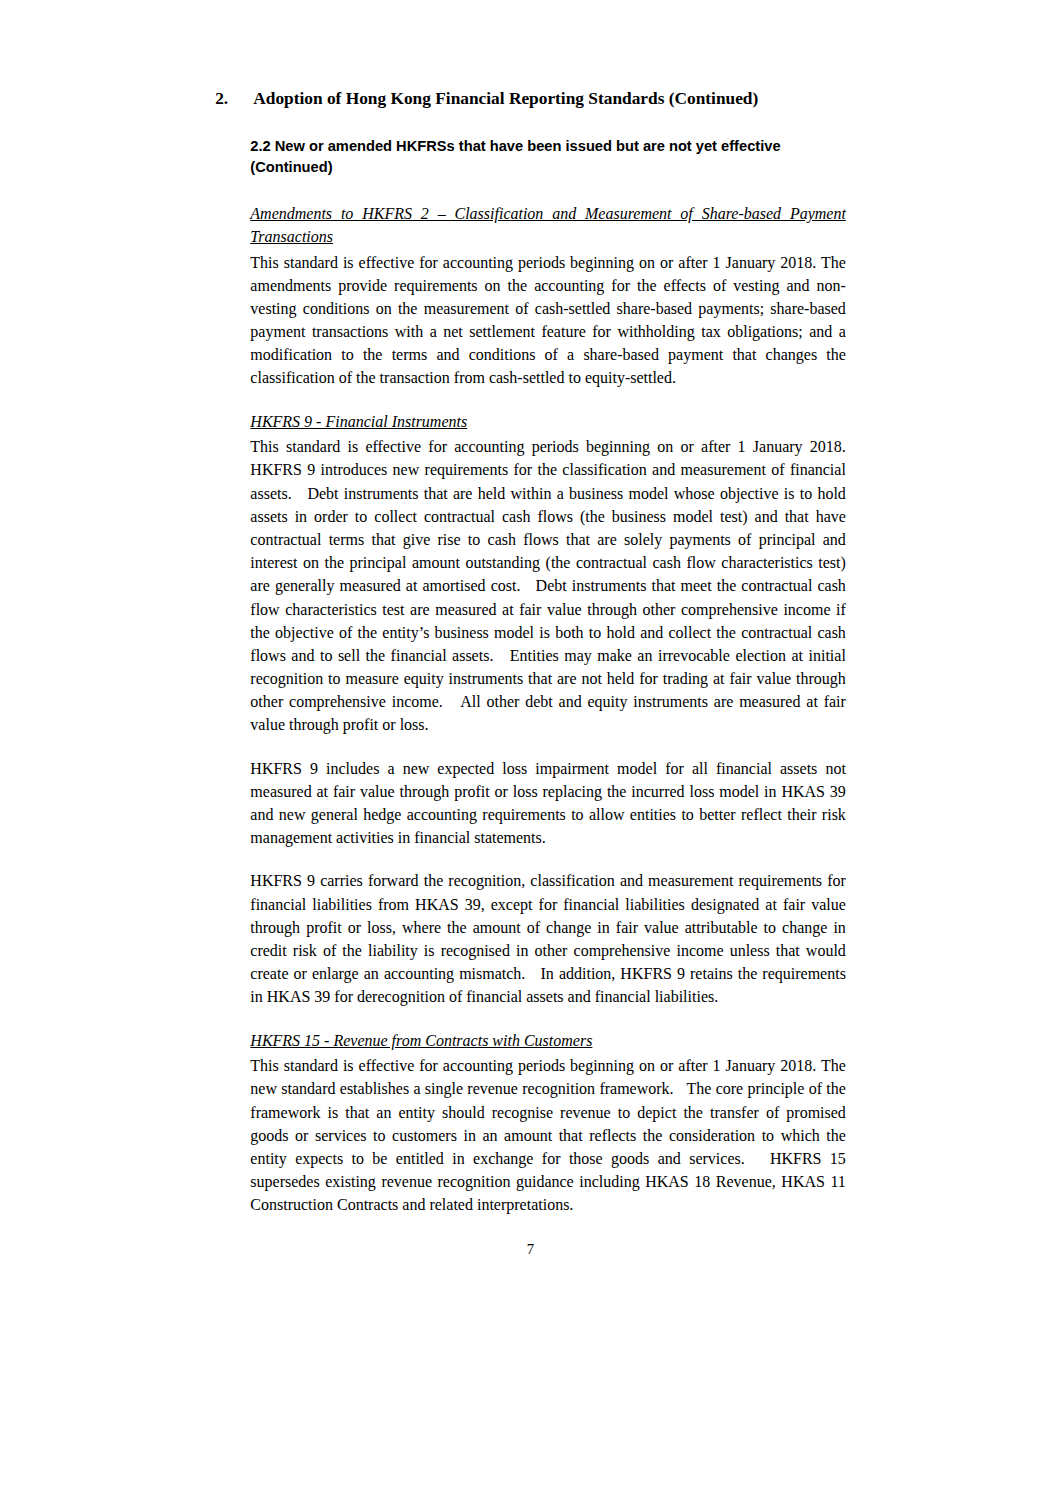2. Adoption of Hong Kong Financial Reporting Standards (Continued)
2.2 New or amended HKFRSs that have been issued but are not yet effective (Continued)
Amendments to HKFRS 2 – Classification and Measurement of Share-based Payment Transactions
This standard is effective for accounting periods beginning on or after 1 January 2018. The amendments provide requirements on the accounting for the effects of vesting and non-vesting conditions on the measurement of cash-settled share-based payments; share-based payment transactions with a net settlement feature for withholding tax obligations; and a modification to the terms and conditions of a share-based payment that changes the classification of the transaction from cash-settled to equity-settled.
HKFRS 9 - Financial Instruments
This standard is effective for accounting periods beginning on or after 1 January 2018. HKFRS 9 introduces new requirements for the classification and measurement of financial assets. Debt instruments that are held within a business model whose objective is to hold assets in order to collect contractual cash flows (the business model test) and that have contractual terms that give rise to cash flows that are solely payments of principal and interest on the principal amount outstanding (the contractual cash flow characteristics test) are generally measured at amortised cost. Debt instruments that meet the contractual cash flow characteristics test are measured at fair value through other comprehensive income if the objective of the entity’s business model is both to hold and collect the contractual cash flows and to sell the financial assets. Entities may make an irrevocable election at initial recognition to measure equity instruments that are not held for trading at fair value through other comprehensive income. All other debt and equity instruments are measured at fair value through profit or loss.
HKFRS 9 includes a new expected loss impairment model for all financial assets not measured at fair value through profit or loss replacing the incurred loss model in HKAS 39 and new general hedge accounting requirements to allow entities to better reflect their risk management activities in financial statements.
HKFRS 9 carries forward the recognition, classification and measurement requirements for financial liabilities from HKAS 39, except for financial liabilities designated at fair value through profit or loss, where the amount of change in fair value attributable to change in credit risk of the liability is recognised in other comprehensive income unless that would create or enlarge an accounting mismatch. In addition, HKFRS 9 retains the requirements in HKAS 39 for derecognition of financial assets and financial liabilities.
HKFRS 15 - Revenue from Contracts with Customers
This standard is effective for accounting periods beginning on or after 1 January 2018. The new standard establishes a single revenue recognition framework. The core principle of the framework is that an entity should recognise revenue to depict the transfer of promised goods or services to customers in an amount that reflects the consideration to which the entity expects to be entitled in exchange for those goods and services. HKFRS 15 supersedes existing revenue recognition guidance including HKAS 18 Revenue, HKAS 11 Construction Contracts and related interpretations.
7